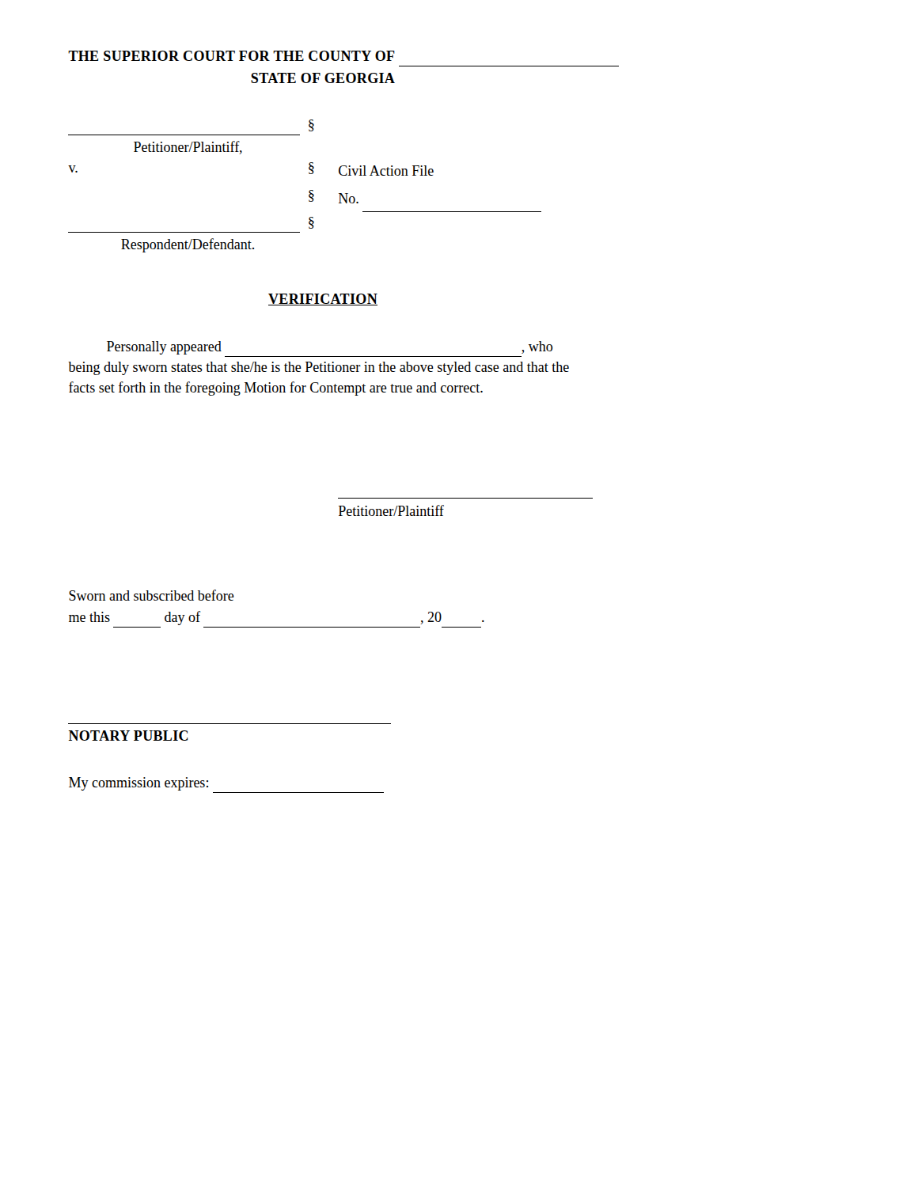THE SUPERIOR COURT FOR THE COUNTY OF STATE OF GEORGIA
| Petitioner/Plaintiff, | § | |
| v. | § | Civil Action File |
| | § | No. |
| Respondent/Defendant. | § | |
VERIFICATION
Personally appeared , who being duly sworn states that she/he is the Petitioner in the above styled case and that the facts set forth in the foregoing Motion for Contempt are true and correct.
Petitioner/Plaintiff
Sworn and subscribed before
me this day of , 20 .
NOTARY PUBLIC
My commission expires: